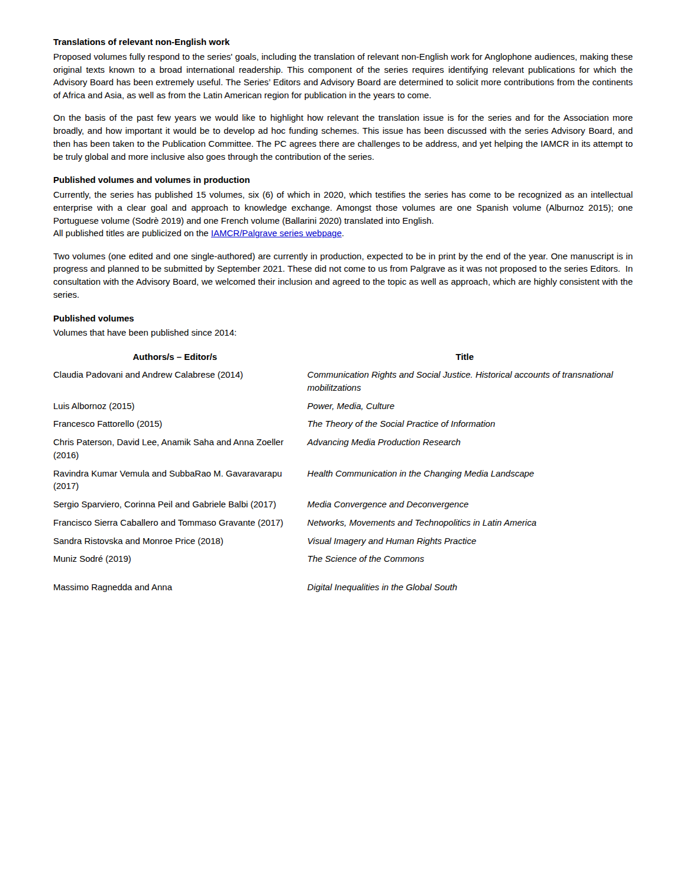Translations of relevant non-English work
Proposed volumes fully respond to the series' goals, including the translation of relevant non-English work for Anglophone audiences, making these original texts known to a broad international readership. This component of the series requires identifying relevant publications for which the Advisory Board has been extremely useful. The Series’ Editors and Advisory Board are determined to solicit more contributions from the continents of Africa and Asia, as well as from the Latin American region for publication in the years to come.
On the basis of the past few years we would like to highlight how relevant the translation issue is for the series and for the Association more broadly, and how important it would be to develop ad hoc funding schemes. This issue has been discussed with the series Advisory Board, and then has been taken to the Publication Committee. The PC agrees there are challenges to be address, and yet helping the IAMCR in its attempt to be truly global and more inclusive also goes through the contribution of the series.
Published volumes and volumes in production
Currently, the series has published 15 volumes, six (6) of which in 2020, which testifies the series has come to be recognized as an intellectual enterprise with a clear goal and approach to knowledge exchange. Amongst those volumes are one Spanish volume (Alburnoz 2015); one Portuguese volume (Sodrè 2019) and one French volume (Ballarini 2020) translated into English.
All published titles are publicized on the IAMCR/Palgrave series webpage.
Two volumes (one edited and one single-authored) are currently in production, expected to be in print by the end of the year. One manuscript is in progress and planned to be submitted by September 2021. These did not come to us from Palgrave as it was not proposed to the series Editors. In consultation with the Advisory Board, we welcomed their inclusion and agreed to the topic as well as approach, which are highly consistent with the series.
Published volumes
Volumes that have been published since 2014:
| Authors/s – Editor/s | Title |
| --- | --- |
| Claudia Padovani and Andrew Calabrese (2014) | Communication Rights and Social Justice. Historical accounts of transnational mobilitzations |
| Luis Albornoz (2015) | Power, Media, Culture |
| Francesco Fattorello (2015) | The Theory of the Social Practice of Information |
| Chris Paterson, David Lee, Anamik Saha and Anna Zoeller (2016) | Advancing Media Production Research |
| Ravindra Kumar Vemula and SubbaRao M. Gavaravarapu (2017) | Health Communication in the Changing Media Landscape |
| Sergio Sparviero, Corinna Peil and Gabriele Balbi (2017) | Media Convergence and Deconvergence |
| Francisco Sierra Caballero and Tommaso Gravante (2017) | Networks, Movements and Technopolitics in Latin America |
| Sandra Ristovska and Monroe Price (2018) | Visual Imagery and Human Rights Practice |
| Muniz Sodré (2019) | The Science of the Commons |
| Massimo Ragnedda and Anna | Digital Inequalities in the Global South |